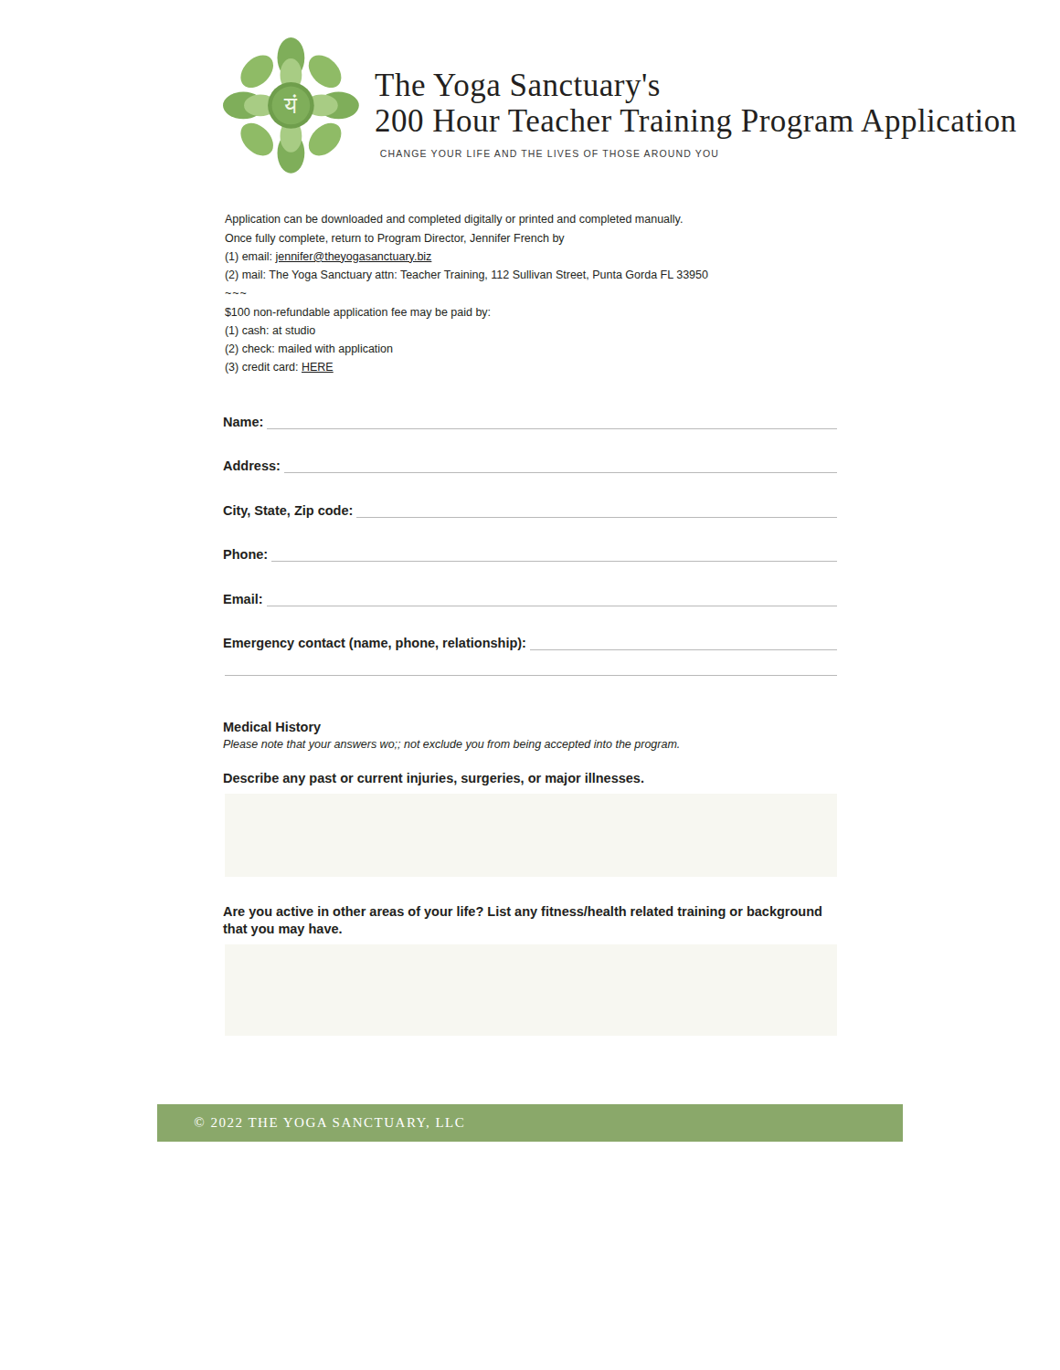यं
The Yoga Sanctuary's 200 Hour Teacher Training Program Application
Change your life and the lives of those around you
Application can be downloaded and completed digitally or printed and completed manually.
Once fully complete, return to Program Director, Jennifer French by
(1) email: jennifer@theyogasanctuary.biz
(2) mail: The Yoga Sanctuary attn: Teacher Training, 112 Sullivan Street, Punta Gorda FL 33950
~~~
$100 non-refundable application fee may be paid by:
(1) cash: at studio
(2) check: mailed with application
(3) credit card: HERE
Name:
Address:
City, State, Zip code:
Phone:
Email:
Emergency contact (name, phone, relationship):
Medical History
Please note that your answers wo;; not exclude you from being accepted into the program.
Describe any past or current injuries, surgeries, or major illnesses.
Are you active in other areas of your life? List any fitness/health related training or background that you may have.
© 2022 The Yoga Sanctuary, LLC